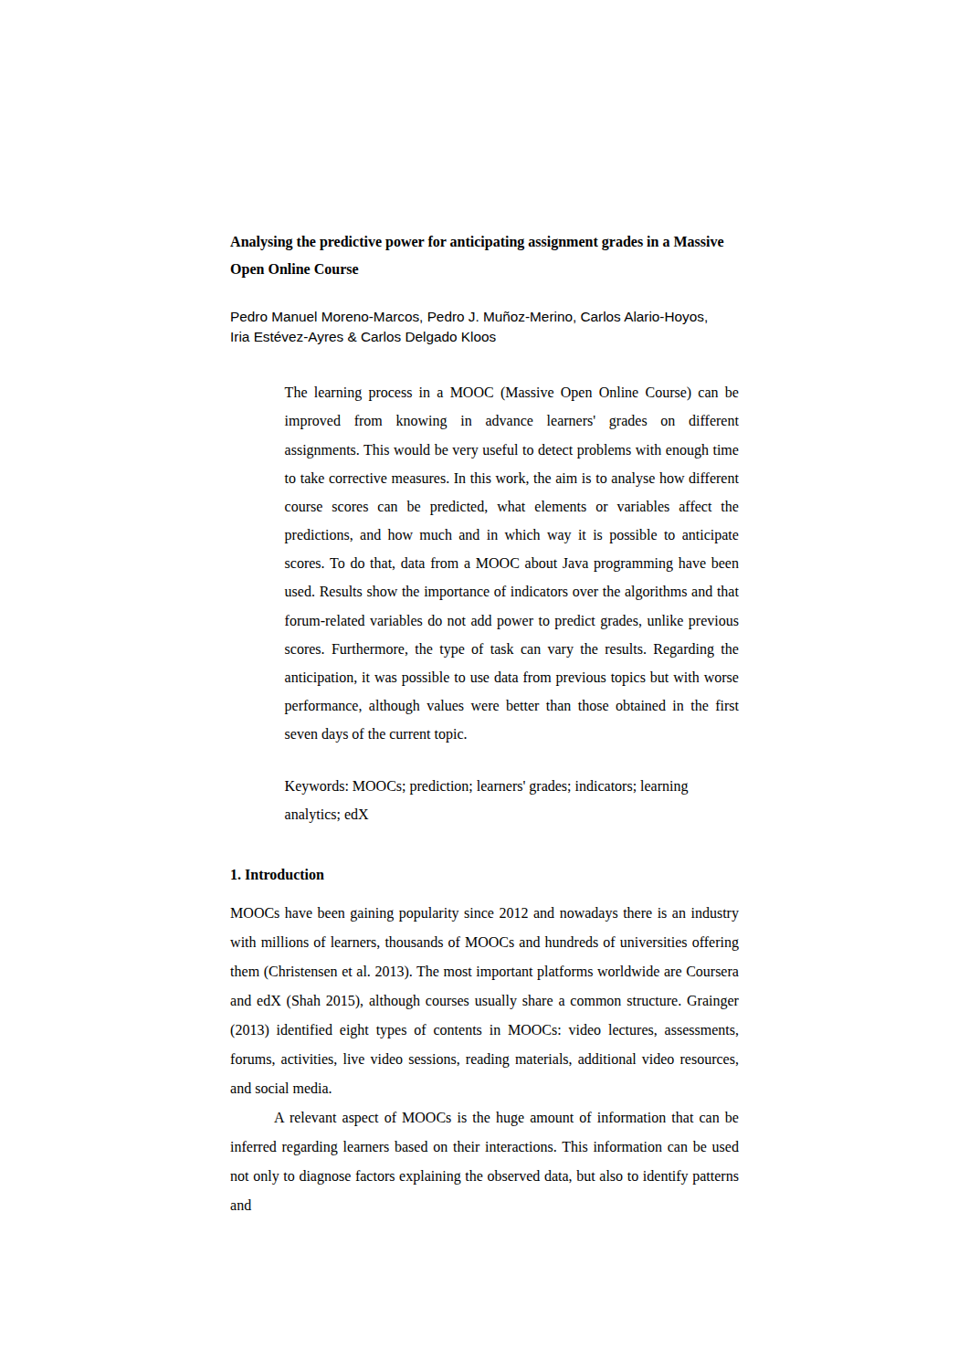Analysing the predictive power for anticipating assignment grades in a Massive Open Online Course
Pedro Manuel Moreno-Marcos, Pedro J. Muñoz-Merino, Carlos Alario-Hoyos,
Iria Estévez-Ayres & Carlos Delgado Kloos
The learning process in a MOOC (Massive Open Online Course) can be improved from knowing in advance learners' grades on different assignments. This would be very useful to detect problems with enough time to take corrective measures. In this work, the aim is to analyse how different course scores can be predicted, what elements or variables affect the predictions, and how much and in which way it is possible to anticipate scores. To do that, data from a MOOC about Java programming have been used. Results show the importance of indicators over the algorithms and that forum-related variables do not add power to predict grades, unlike previous scores. Furthermore, the type of task can vary the results. Regarding the anticipation, it was possible to use data from previous topics but with worse performance, although values were better than those obtained in the first seven days of the current topic.
Keywords: MOOCs; prediction; learners' grades; indicators; learning analytics; edX
1. Introduction
MOOCs have been gaining popularity since 2012 and nowadays there is an industry with millions of learners, thousands of MOOCs and hundreds of universities offering them (Christensen et al. 2013). The most important platforms worldwide are Coursera and edX (Shah 2015), although courses usually share a common structure. Grainger (2013) identified eight types of contents in MOOCs: video lectures, assessments, forums, activities, live video sessions, reading materials, additional video resources, and social media.
A relevant aspect of MOOCs is the huge amount of information that can be inferred regarding learners based on their interactions. This information can be used not only to diagnose factors explaining the observed data, but also to identify patterns and